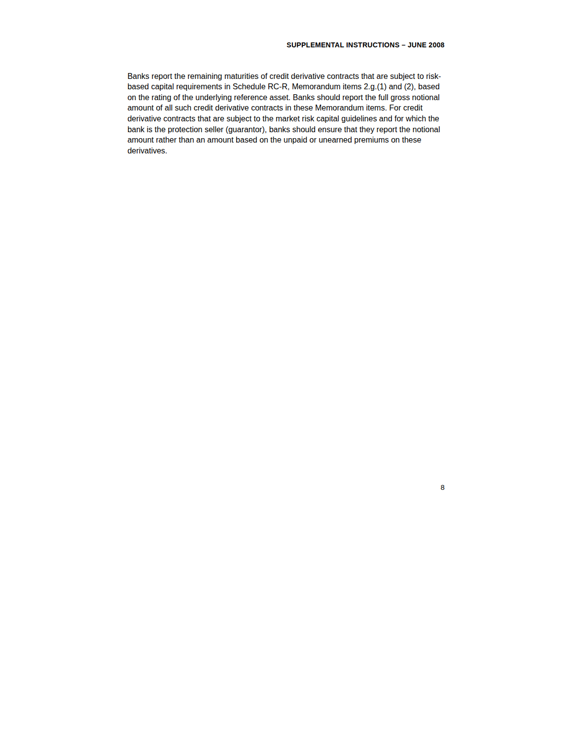SUPPLEMENTAL INSTRUCTIONS – JUNE 2008
Banks report the remaining maturities of credit derivative contracts that are subject to risk-based capital requirements in Schedule RC-R, Memorandum items 2.g.(1) and (2), based on the rating of the underlying reference asset. Banks should report the full gross notional amount of all such credit derivative contracts in these Memorandum items. For credit derivative contracts that are subject to the market risk capital guidelines and for which the bank is the protection seller (guarantor), banks should ensure that they report the notional amount rather than an amount based on the unpaid or unearned premiums on these derivatives.
8